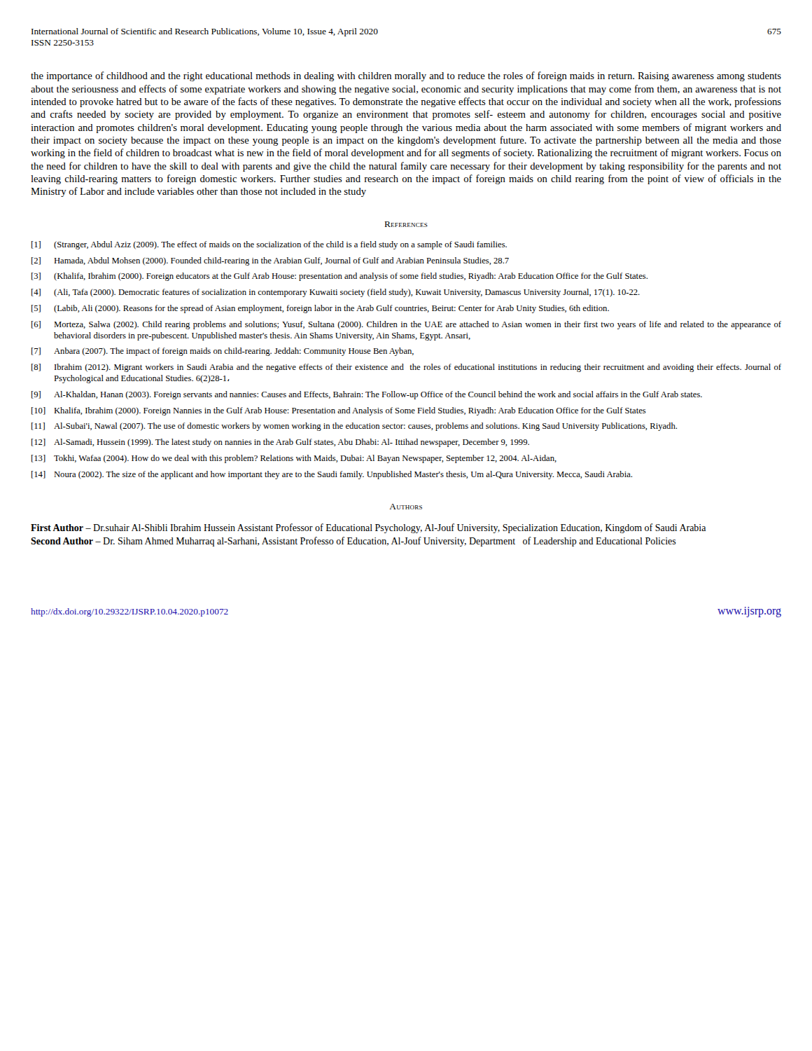International Journal of Scientific and Research Publications, Volume 10, Issue 4, April 2020
ISSN 2250-3153
675
the importance of childhood and the right educational methods in dealing with children morally and to reduce the roles of foreign maids in return. Raising awareness among students about the seriousness and effects of some expatriate workers and showing the negative social, economic and security implications that may come from them, an awareness that is not intended to provoke hatred but to be aware of the facts of these negatives. To demonstrate the negative effects that occur on the individual and society when all the work, professions and crafts needed by society are provided by employment. To organize an environment that promotes self- esteem and autonomy for children, encourages social and positive interaction and promotes children's moral development. Educating young people through the various media about the harm associated with some members of migrant workers and their impact on society because the impact on these young people is an impact on the kingdom's development future. To activate the partnership between all the media and those working in the field of children to broadcast what is new in the field of moral development and for all segments of society. Rationalizing the recruitment of migrant workers. Focus on the need for children to have the skill to deal with parents and give the child the natural family care necessary for their development by taking responsibility for the parents and not leaving child-rearing matters to foreign domestic workers. Further studies and research on the impact of foreign maids on child rearing from the point of view of officials in the Ministry of Labor and include variables other than those not included in the study
References
(Stranger, Abdul Aziz (2009). The effect of maids on the socialization of the child is a field study on a sample of Saudi families.
Hamada, Abdul Mohsen (2000). Founded child-rearing in the Arabian Gulf, Journal of Gulf and Arabian Peninsula Studies, 28.7
(Khalifa, Ibrahim (2000). Foreign educators at the Gulf Arab House: presentation and analysis of some field studies, Riyadh: Arab Education Office for the Gulf States.
(Ali, Tafa (2000). Democratic features of socialization in contemporary Kuwaiti society (field study), Kuwait University, Damascus University Journal, 17(1). 10-22.
(Labib, Ali (2000). Reasons for the spread of Asian employment, foreign labor in the Arab Gulf countries, Beirut: Center for Arab Unity Studies, 6th edition.
Morteza, Salwa (2002). Child rearing problems and solutions; Yusuf, Sultana (2000). Children in the UAE are attached to Asian women in their first two years of life and related to the appearance of behavioral disorders in pre-pubescent. Unpublished master's thesis. Ain Shams University, Ain Shams, Egypt. Ansari,
Anbara (2007). The impact of foreign maids on child-rearing. Jeddah: Community House Ben Ayban,
Ibrahim (2012). Migrant workers in Saudi Arabia and the negative effects of their existence and the roles of educational institutions in reducing their recruitment and avoiding their effects. Journal of Psychological and Educational Studies. 6(2)28-1،
Al-Khaldan, Hanan (2003). Foreign servants and nannies: Causes and Effects, Bahrain: The Follow-up Office of the Council behind the work and social affairs in the Gulf Arab states.
Khalifa, Ibrahim (2000). Foreign Nannies in the Gulf Arab House: Presentation and Analysis of Some Field Studies, Riyadh: Arab Education Office for the Gulf States
Al-Subai'i, Nawal (2007). The use of domestic workers by women working in the education sector: causes, problems and solutions. King Saud University Publications, Riyadh.
Al-Samadi, Hussein (1999). The latest study on nannies in the Arab Gulf states, Abu Dhabi: Al- Ittihad newspaper, December 9, 1999.
Tokhi, Wafaa (2004). How do we deal with this problem? Relations with Maids, Dubai: Al Bayan Newspaper, September 12, 2004. Al-Aidan,
Noura (2002). The size of the applicant and how important they are to the Saudi family. Unpublished Master's thesis, Um al-Qura University. Mecca, Saudi Arabia.
Authors
First Author – Dr.suhair Al-Shibli Ibrahim Hussein Assistant Professor of Educational Psychology, Al-Jouf University, Specialization Education, Kingdom of Saudi Arabia
Second Author – Dr. Siham Ahmed Muharraq al-Sarhani, Assistant Professo of Education, Al-Jouf University, Department of Leadership and Educational Policies
http://dx.doi.org/10.29322/IJSRP.10.04.2020.p10072
www.ijsrp.org